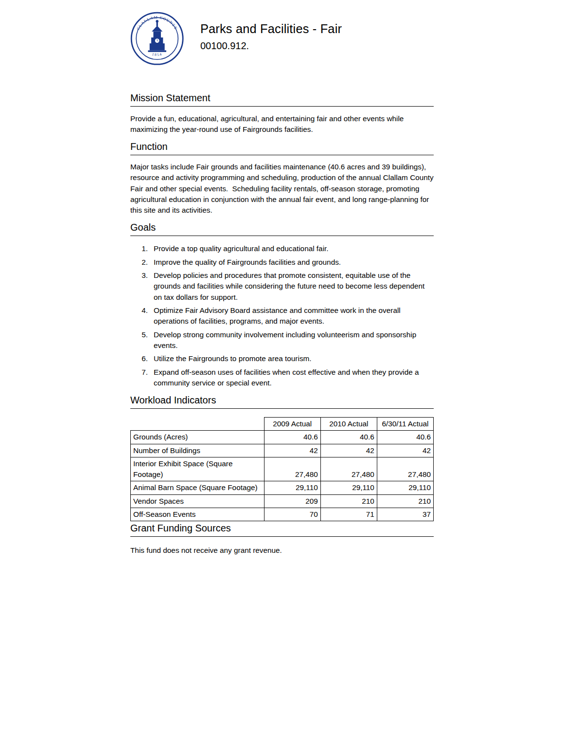CLALLAM COUNTY 1854
Parks and Facilities - Fair
00100.912.
Mission Statement
Provide a fun, educational, agricultural, and entertaining fair and other events while maximizing the year-round use of Fairgrounds facilities.
Function
Major tasks include Fair grounds and facilities maintenance (40.6 acres and 39 buildings), resource and activity programming and scheduling, production of the annual Clallam County Fair and other special events. Scheduling facility rentals, off-season storage, promoting agricultural education in conjunction with the annual fair event, and long range-planning for this site and its activities.
Goals
Provide a top quality agricultural and educational fair.
Improve the quality of Fairgrounds facilities and grounds.
Develop policies and procedures that promote consistent, equitable use of the grounds and facilities while considering the future need to become less dependent on tax dollars for support.
Optimize Fair Advisory Board assistance and committee work in the overall operations of facilities, programs, and major events.
Develop strong community involvement including volunteerism and sponsorship events.
Utilize the Fairgrounds to promote area tourism.
Expand off-season uses of facilities when cost effective and when they provide a community service or special event.
Workload Indicators
| | 2009 Actual | 2010 Actual | 6/30/11 Actual |
| --- | --- | --- | --- |
| Grounds (Acres) | 40.6 | 40.6 | 40.6 |
| Number of Buildings | 42 | 42 | 42 |
| Interior Exhibit Space (Square Footage) | 27,480 | 27,480 | 27,480 |
| Animal Barn Space (Square Footage) | 29,110 | 29,110 | 29,110 |
| Vendor Spaces | 209 | 210 | 210 |
| Off-Season Events | 70 | 71 | 37 |
Grant Funding Sources
This fund does not receive any grant revenue.